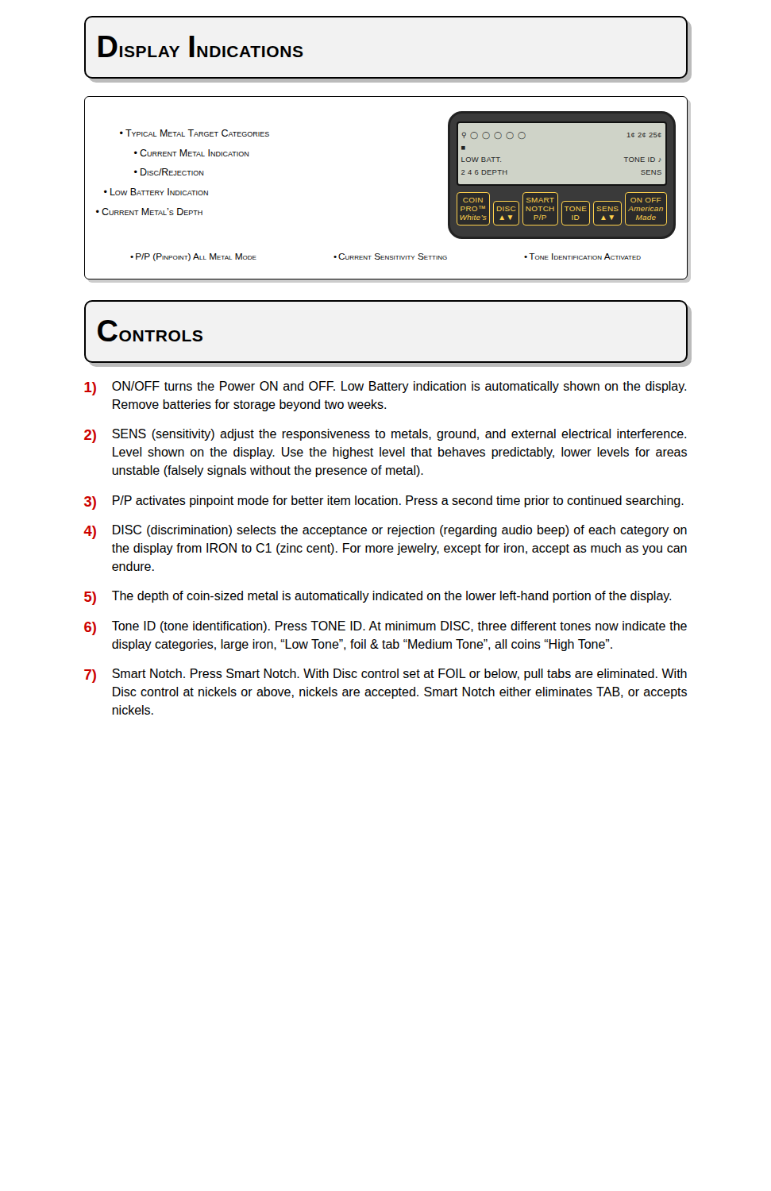Display Indications
Typical Metal Target Categories
Current Metal Indication
Disc/Rejection
Low Battery Indication
Current Metal’s Depth
⚲ ◯ ◯ ◯ ◯ ◯1¢ 2¢ 25¢
■
LOW BATT. TONE ID ♪
2 4 6 DEPTH SENS
COIN PRO™
White’s
DISC
▲▼
SMART NOTCH
P/P
TONE ID
SENS
▲▼
ON OFF
American Made
P/P (Pinpoint) All Metal Mode
Current Sensitivity Setting
Tone Identification Activated
Controls
ON/OFF turns the Power ON and OFF. Low Battery indication is automatically shown on the display. Remove batteries for storage beyond two weeks.
SENS (sensitivity) adjust the responsiveness to metals, ground, and external electrical interference. Level shown on the display. Use the highest level that behaves predictably, lower levels for areas unstable (falsely signals without the presence of metal).
P/P activates pinpoint mode for better item location. Press a second time prior to continued searching.
DISC (discrimination) selects the acceptance or rejection (regarding audio beep) of each category on the display from IRON to C1 (zinc cent). For more jewelry, except for iron, accept as much as you can endure.
The depth of coin-sized metal is automatically indicated on the lower left-hand portion of the display.
Tone ID (tone identification). Press TONE ID. At minimum DISC, three different tones now indicate the display categories, large iron, “Low Tone”, foil & tab “Medium Tone”, all coins “High Tone”.
Smart Notch. Press Smart Notch. With Disc control set at FOIL or below, pull tabs are eliminated. With Disc control at nickels or above, nickels are accepted. Smart Notch either eliminates TAB, or accepts nickels.